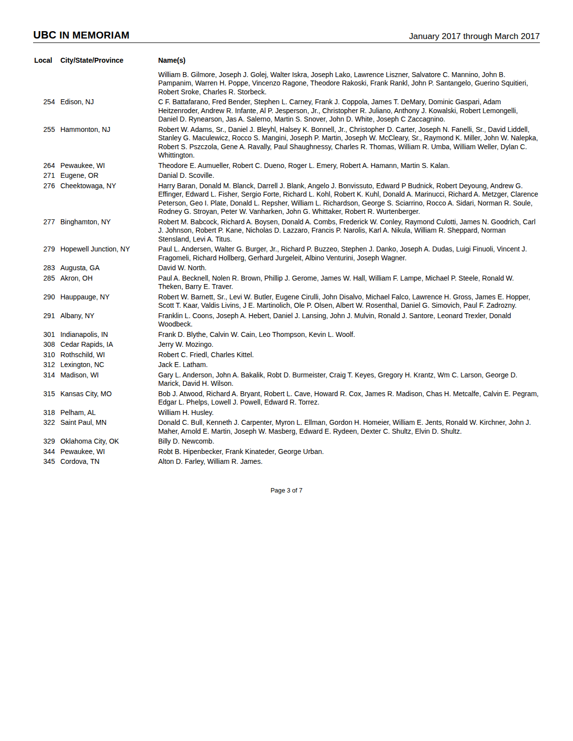UBC IN MEMORIAM
January 2017 through March 2017
| Local | City/State/Province | Name(s) |
| --- | --- | --- |
| | | William B. Gilmore, Joseph J. Golej, Walter Iskra, Joseph Lako, Lawrence Liszner, Salvatore C. Mannino, John B. Pampanim, Warren H. Poppe, Vincenzo Ragone, Theodore Rakoski, Frank Rankl, John P. Santangelo, Guerino Squitieri, Robert Sroke, Charles R. Storbeck. |
| 254 | Edison, NJ | C F. Battafarano, Fred Bender, Stephen L. Carney, Frank J. Coppola, James T. DeMary, Dominic Gaspari, Adam Heitzenroder, Andrew R. Infante, Al P. Jesperson, Jr., Christopher R. Juliano, Anthony J. Kowalski, Robert Lemongelli, Daniel D. Rynearson, Jas A. Salerno, Martin S. Snover, John D. White, Joseph C Zaccagnino. |
| 255 | Hammonton, NJ | Robert W. Adams, Sr., Daniel J. Bleyhl, Halsey K. Bonnell, Jr., Christopher D. Carter, Joseph N. Fanelli, Sr., David Liddell, Stanley G. Maculewicz, Rocco S. Mangini, Joseph P. Martin, Joseph W. McCleary, Sr., Raymond K. Miller, John W. Nalepka, Robert S. Pszczola, Gene A. Ravally, Paul Shaughnessy, Charles R. Thomas, William R. Umba, William Weller, Dylan C. Whittington. |
| 264 | Pewaukee, WI | Theodore E. Aumueller, Robert C. Dueno, Roger L. Emery, Robert A. Hamann, Martin S. Kalan. |
| 271 | Eugene, OR | Danial D. Scoville. |
| 276 | Cheektowaga, NY | Harry Baran, Donald M. Blanck, Darrell J. Blank, Angelo J. Bonvissuto, Edward P Budnick, Robert Deyoung, Andrew G. Effinger, Edward L. Fisher, Sergio Forte, Richard L. Kohl, Robert K. Kuhl, Donald A. Marinucci, Richard A. Metzger, Clarence Peterson, Geo I. Plate, Donald L. Repsher, William L. Richardson, George S. Sciarrino, Rocco A. Sidari, Norman R. Soule, Rodney G. Stroyan, Peter W. Vanharken, John G. Whittaker, Robert R. Wurtenberger. |
| 277 | Binghamton, NY | Robert M. Babcock, Richard A. Boysen, Donald A. Combs, Frederick W. Conley, Raymond Culotti, James N. Goodrich, Carl J. Johnson, Robert P. Kane, Nicholas D. Lazzaro, Francis P. Narolis, Karl A. Nikula, William R. Sheppard, Norman Stensland, Levi A. Titus. |
| 279 | Hopewell Junction, NY | Paul L. Andersen, Walter G. Burger, Jr., Richard P. Buzzeo, Stephen J. Danko, Joseph A. Dudas, Luigi Finuoli, Vincent J. Fragomeli, Richard Hollberg, Gerhard Jurgeleit, Albino Venturini, Joseph Wagner. |
| 283 | Augusta, GA | David W. North. |
| 285 | Akron, OH | Paul A. Becknell, Nolen R. Brown, Phillip J. Gerome, James W. Hall, William F. Lampe, Michael P. Steele, Ronald W. Theken, Barry E. Traver. |
| 290 | Hauppauge, NY | Robert W. Barnett, Sr., Levi W. Butler, Eugene Cirulli, John Disalvo, Michael Falco, Lawrence H. Gross, James E. Hopper, Scott T. Kaar, Valdis Livins, J E. Martinolich, Ole P. Olsen, Albert W. Rosenthal, Daniel G. Simovich, Paul F. Zadrozny. |
| 291 | Albany, NY | Franklin L. Coons, Joseph A. Hebert, Daniel J. Lansing, John J. Mulvin, Ronald J. Santore, Leonard Trexler, Donald Woodbeck. |
| 301 | Indianapolis, IN | Frank D. Blythe, Calvin W. Cain, Leo Thompson, Kevin L. Woolf. |
| 308 | Cedar Rapids, IA | Jerry W. Mozingo. |
| 310 | Rothschild, WI | Robert C. Friedl, Charles Kittel. |
| 312 | Lexington, NC | Jack E. Latham. |
| 314 | Madison, WI | Gary L. Anderson, John A. Bakalik, Robt D. Burmeister, Craig T. Keyes, Gregory H. Krantz, Wm C. Larson, George D. Marick, David H. Wilson. |
| 315 | Kansas City, MO | Bob J. Atwood, Richard A. Bryant, Robert L. Cave, Howard R. Cox, James R. Madison, Chas H. Metcalfe, Calvin E. Pegram, Edgar L. Phelps, Lowell J. Powell, Edward R. Torrez. |
| 318 | Pelham, AL | William H. Husley. |
| 322 | Saint Paul, MN | Donald C. Bull, Kenneth J. Carpenter, Myron L. Ellman, Gordon H. Homeier, William E. Jents, Ronald W. Kirchner, John J. Maher, Arnold E. Martin, Joseph W. Masberg, Edward E. Rydeen, Dexter C. Shultz, Elvin D. Shultz. |
| 329 | Oklahoma City, OK | Billy D. Newcomb. |
| 344 | Pewaukee, WI | Robt B. Hipenbecker, Frank Kinateder, George Urban. |
| 345 | Cordova, TN | Alton D. Farley, William R. James. |
Page 3 of 7